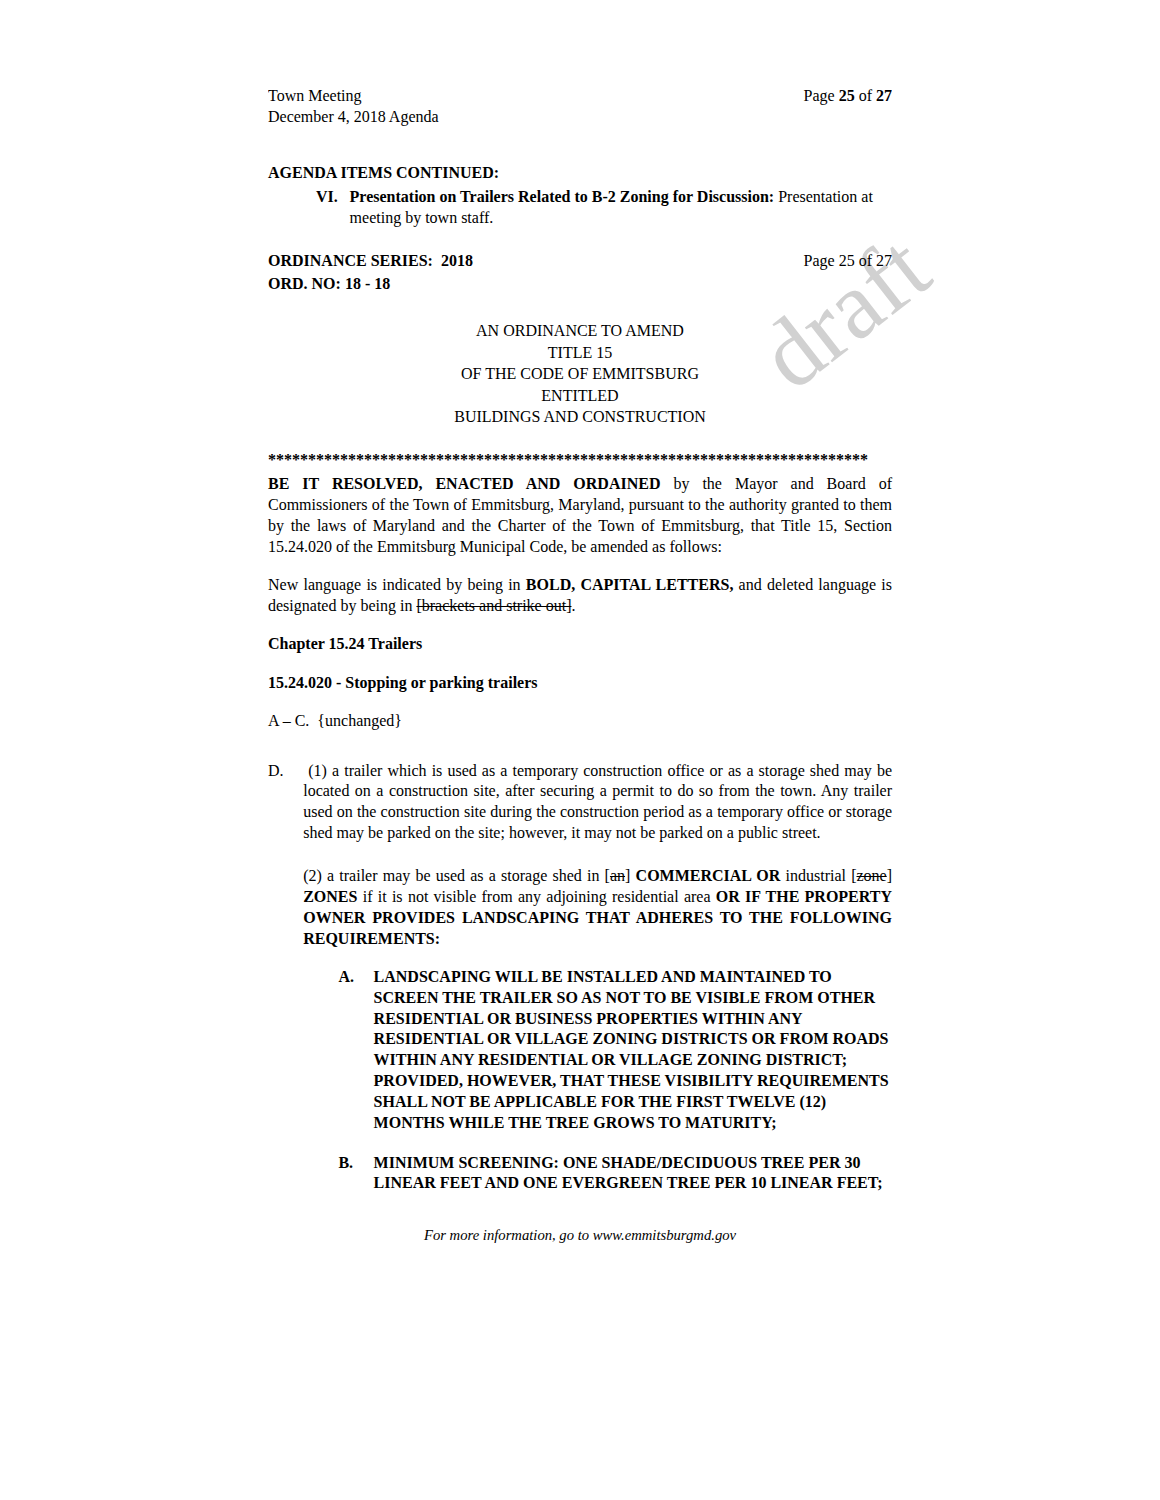draft
Town Meeting
December 4, 2018 Agenda
Page 25 of 27
AGENDA ITEMS CONTINUED:
VI. Presentation on Trailers Related to B-2 Zoning for Discussion: Presentation at meeting by town staff.
ORDINANCE SERIES: 2018 Page 25 of 27
ORD. NO: 18 - 18
AN ORDINANCE TO AMEND
TITLE 15
OF THE CODE OF EMMITSBURG
ENTITLED
BUILDINGS AND CONSTRUCTION
***************************************************************************
BE IT RESOLVED, ENACTED AND ORDAINED by the Mayor and Board of Commissioners of the Town of Emmitsburg, Maryland, pursuant to the authority granted to them by the laws of Maryland and the Charter of the Town of Emmitsburg, that Title 15, Section 15.24.020 of the Emmitsburg Municipal Code, be amended as follows:
New language is indicated by being in BOLD, CAPITAL LETTERS, and deleted language is designated by being in [brackets and strike out].
Chapter 15.24 Trailers
15.24.020 - Stopping or parking trailers
A – C. {unchanged}
D. (1) a trailer which is used as a temporary construction office or as a storage shed may be located on a construction site, after securing a permit to do so from the town. Any trailer used on the construction site during the construction period as a temporary office or storage shed may be parked on the site; however, it may not be parked on a public street.
(2) a trailer may be used as a storage shed in [an] COMMERCIAL OR industrial [zone] ZONES if it is not visible from any adjoining residential area OR IF THE PROPERTY OWNER PROVIDES LANDSCAPING THAT ADHERES TO THE FOLLOWING REQUIREMENTS:
A. LANDSCAPING WILL BE INSTALLED AND MAINTAINED TO SCREEN THE TRAILER SO AS NOT TO BE VISIBLE FROM OTHER RESIDENTIAL OR BUSINESS PROPERTIES WITHIN ANY RESIDENTIAL OR VILLAGE ZONING DISTRICTS OR FROM ROADS WITHIN ANY RESIDENTIAL OR VILLAGE ZONING DISTRICT; PROVIDED, HOWEVER, THAT THESE VISIBILITY REQUIREMENTS SHALL NOT BE APPLICABLE FOR THE FIRST TWELVE (12) MONTHS WHILE THE TREE GROWS TO MATURITY;
B. MINIMUM SCREENING: ONE SHADE/DECIDUOUS TREE PER 30 LINEAR FEET AND ONE EVERGREEN TREE PER 10 LINEAR FEET;
For more information, go to www.emmitsburgmd.gov